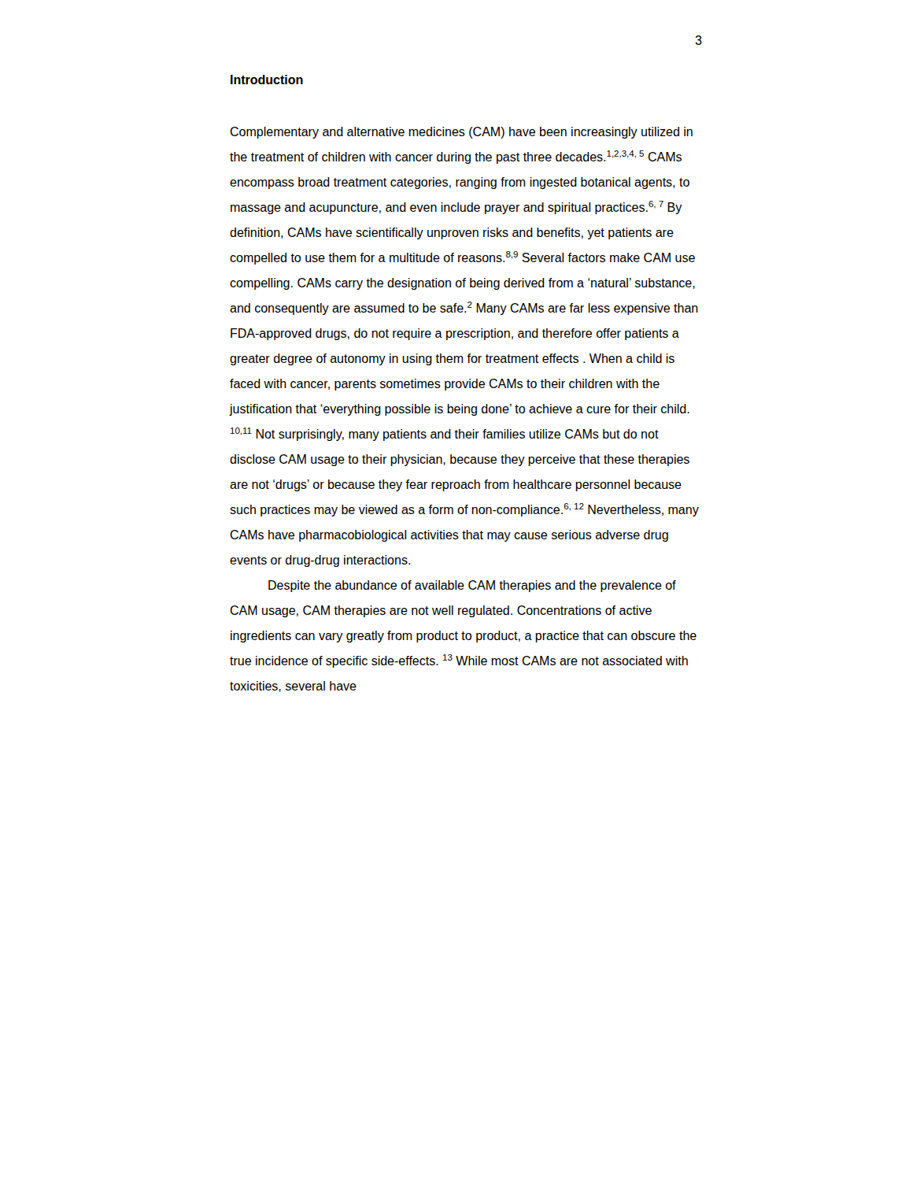3
Introduction
Complementary and alternative medicines (CAM) have been increasingly utilized in the treatment of children with cancer during the past three decades.1,2,3,4, 5 CAMs encompass broad treatment categories, ranging from ingested botanical agents, to massage and acupuncture, and even include prayer and spiritual practices.6, 7 By definition, CAMs have scientifically unproven risks and benefits, yet patients are compelled to use them for a multitude of reasons.8,9 Several factors make CAM use compelling. CAMs carry the designation of being derived from a ‘natural’ substance, and consequently are assumed to be safe.2 Many CAMs are far less expensive than FDA-approved drugs, do not require a prescription, and therefore offer patients a greater degree of autonomy in using them for treatment effects . When a child is faced with cancer, parents sometimes provide CAMs to their children with the justification that ‘everything possible is being done’ to achieve a cure for their child. 10,11 Not surprisingly, many patients and their families utilize CAMs but do not disclose CAM usage to their physician, because they perceive that these therapies are not ‘drugs’ or because they fear reproach from healthcare personnel because such practices may be viewed as a form of non-compliance.6, 12 Nevertheless, many CAMs have pharmacobiological activities that may cause serious adverse drug events or drug-drug interactions.
Despite the abundance of available CAM therapies and the prevalence of CAM usage, CAM therapies are not well regulated. Concentrations of active ingredients can vary greatly from product to product, a practice that can obscure the true incidence of specific side-effects. 13 While most CAMs are not associated with toxicities, several have